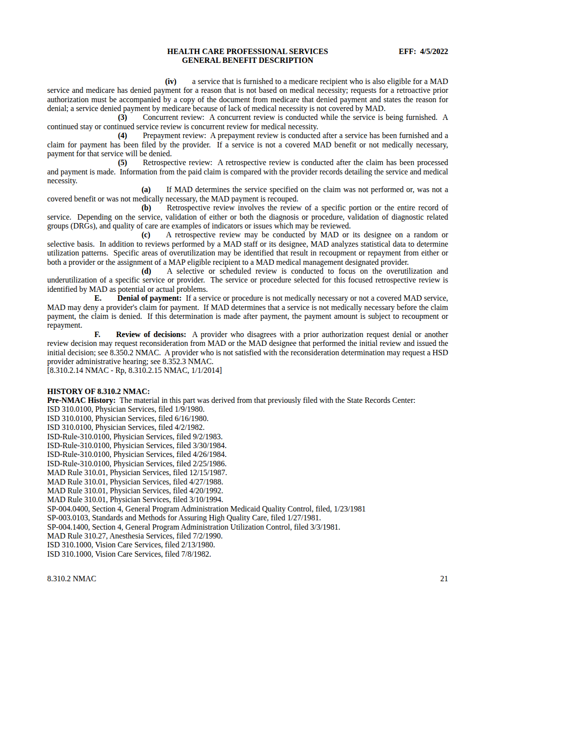EFF: 4/5/2022 HEALTH CARE PROFESSIONAL SERVICES GENERAL BENEFIT DESCRIPTION
(iv)  a service that is furnished to a medicare recipient who is also eligible for a MAD service and medicare has denied payment for a reason that is not based on medical necessity; requests for a retroactive prior authorization must be accompanied by a copy of the document from medicare that denied payment and states the reason for denial; a service denied payment by medicare because of lack of medical necessity is not covered by MAD.
(3)  Concurrent review: A concurrent review is conducted while the service is being furnished. A continued stay or continued service review is concurrent review for medical necessity.
(4)  Prepayment review: A prepayment review is conducted after a service has been furnished and a claim for payment has been filed by the provider. If a service is not a covered MAD benefit or not medically necessary, payment for that service will be denied.
(5)  Retrospective review: A retrospective review is conducted after the claim has been processed and payment is made. Information from the paid claim is compared with the provider records detailing the service and medical necessity.
(a)  If MAD determines the service specified on the claim was not performed or, was not a covered benefit or was not medically necessary, the MAD payment is recouped.
(b)  Retrospective review involves the review of a specific portion or the entire record of service. Depending on the service, validation of either or both the diagnosis or procedure, validation of diagnostic related groups (DRGs), and quality of care are examples of indicators or issues which may be reviewed.
(c)  A retrospective review may be conducted by MAD or its designee on a random or selective basis. In addition to reviews performed by a MAD staff or its designee, MAD analyzes statistical data to determine utilization patterns. Specific areas of overutilization may be identified that result in recoupment or repayment from either or both a provider or the assignment of a MAP eligible recipient to a MAD medical management designated provider.
(d)  A selective or scheduled review is conducted to focus on the overutilization and underutilization of a specific service or provider. The service or procedure selected for this focused retrospective review is identified by MAD as potential or actual problems.
E.  Denial of payment: If a service or procedure is not medically necessary or not a covered MAD service, MAD may deny a provider's claim for payment. If MAD determines that a service is not medically necessary before the claim payment, the claim is denied. If this determination is made after payment, the payment amount is subject to recoupment or repayment.
F.  Review of decisions: A provider who disagrees with a prior authorization request denial or another review decision may request reconsideration from MAD or the MAD designee that performed the initial review and issued the initial decision; see 8.350.2 NMAC. A provider who is not satisfied with the reconsideration determination may request a HSD provider administrative hearing; see 8.352.3 NMAC.
[8.310.2.14 NMAC - Rp, 8.310.2.15 NMAC, 1/1/2014]
HISTORY OF 8.310.2 NMAC:
Pre-NMAC History: The material in this part was derived from that previously filed with the State Records Center:
ISD 310.0100, Physician Services, filed 1/9/1980.
ISD 310.0100, Physician Services, filed 6/16/1980.
ISD 310.0100, Physician Services, filed 4/2/1982.
ISD-Rule-310.0100, Physician Services, filed 9/2/1983.
ISD-Rule-310.0100, Physician Services, filed 3/30/1984.
ISD-Rule-310.0100, Physician Services, filed 4/26/1984.
ISD-Rule-310.0100, Physician Services, filed 2/25/1986.
MAD Rule 310.01, Physician Services, filed 12/15/1987.
MAD Rule 310.01, Physician Services, filed 4/27/1988.
MAD Rule 310.01, Physician Services, filed 4/20/1992.
MAD Rule 310.01, Physician Services, filed 3/10/1994.
SP-004.0400, Section 4, General Program Administration Medicaid Quality Control, filed, 1/23/1981
SP-003.0103, Standards and Methods for Assuring High Quality Care, filed 1/27/1981.
SP-004.1400, Section 4, General Program Administration Utilization Control, filed 3/3/1981.
MAD Rule 310.27, Anesthesia Services, filed 7/2/1990.
ISD 310.1000, Vision Care Services, filed 2/13/1980.
ISD 310.1000, Vision Care Services, filed 7/8/1982.
8.310.2 NMAC 21